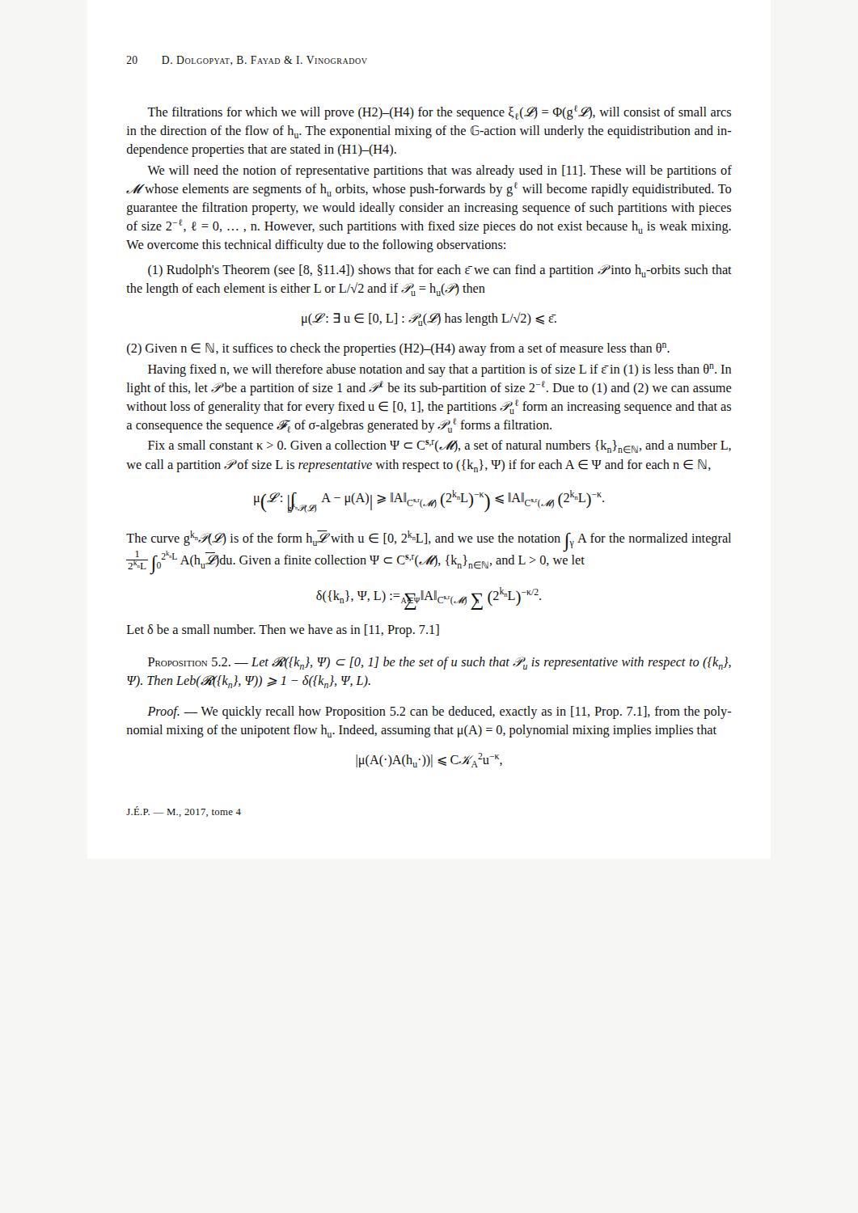20 D. Dolgopyat, B. Fayad & I. Vinogradov
The filtrations for which we will prove (H2)–(H4) for the sequence ξℓ(𝓛) = Φ(gℓ𝓛), will consist of small arcs in the direction of the flow of hu. The exponential mixing of the 𝔾-action will underly the equidistribution and independence properties that are stated in (H1)–(H4).
We will need the notion of representative partitions that was already used in [11]. These will be partitions of 𝓜 whose elements are segments of hu orbits, whose push-forwards by gℓ will become rapidly equidistributed. To guarantee the filtration property, we would ideally consider an increasing sequence of such partitions with pieces of size 2−ℓ, ℓ = 0, … , n. However, such partitions with fixed size pieces do not exist because hu is weak mixing. We overcome this technical difficulty due to the following observations:
(1) Rudolph's Theorem (see [8, §11.4]) shows that for each ε̄ we can find a partition 𝒫 into hu-orbits such that the length of each element is either L or L/√2 and if 𝒫u = hu(𝒫) then
μ(𝓛 : ∃ u ∈ [0, L] : 𝒫u(𝓛) has length L/√2) ⩽ ε̄.
(2) Given n ∈ ℕ, it suffices to check the properties (H2)–(H4) away from a set of measure less than θn.
Having fixed n, we will therefore abuse notation and say that a partition is of size L if ε̄ in (1) is less than θn. In light of this, let 𝒫 be a partition of size 1 and 𝒫ℓ be its sub-partition of size 2−ℓ. Due to (1) and (2) we can assume without loss of generality that for every fixed u ∈ [0, 1], the partitions 𝒫uℓ form an increasing sequence and that as a consequence the sequence 𝓕ℓ of σ-algebras generated by 𝒫uℓ forms a filtration.
Fix a small constant κ > 0. Given a collection Ψ ⊂ Cs,r(𝓜), a set of natural numbers {kn}n∈ℕ, and a number L, we call a partition 𝒫 of size L is representative with respect to ({kn}, Ψ) if for each A ∈ Ψ and for each n ∈ ℕ,
μ(𝓛 : |∫gkn𝒫(𝓛) A − μ(A)| ⩾ ‖A‖Cs,r(𝓜) (2knL)−κ) ⩽ ‖A‖Cs,r(𝓜) (2knL)−κ.
The curve gkn𝒫(𝓛) is of the form hu𝓛 with u ∈ [0, 2knL], and we use the notation ∫γ A for the normalized integral 12knL ∫02knL A(hu𝓛)du. Given a finite collection Ψ ⊂ Cs,r(𝓜), {kn}n∈ℕ, and L > 0, we let
δ({kn}, Ψ, L) := ∑A∈Ψ ‖A‖Cs,r(𝓜) ∑n (2knL)−κ/2.
Let δ be a small number. Then we have as in [11, Prop. 7.1]
Proposition 5.2. — Let 𝓡({kn}, Ψ) ⊂ [0, 1] be the set of u such that 𝒫u is representative with respect to ({kn}, Ψ). Then Leb(𝓡({kn}, Ψ)) ⩾ 1 − δ({kn}, Ψ, L).
Proof. — We quickly recall how Proposition 5.2 can be deduced, exactly as in [11, Prop. 7.1], from the polynomial mixing of the unipotent flow hu. Indeed, assuming that μ(A) = 0, polynomial mixing implies implies that
|μ(A(·)A(hu·))| ⩽ C𝒦A2u−κ,
J.É.P. — M., 2017, tome 4